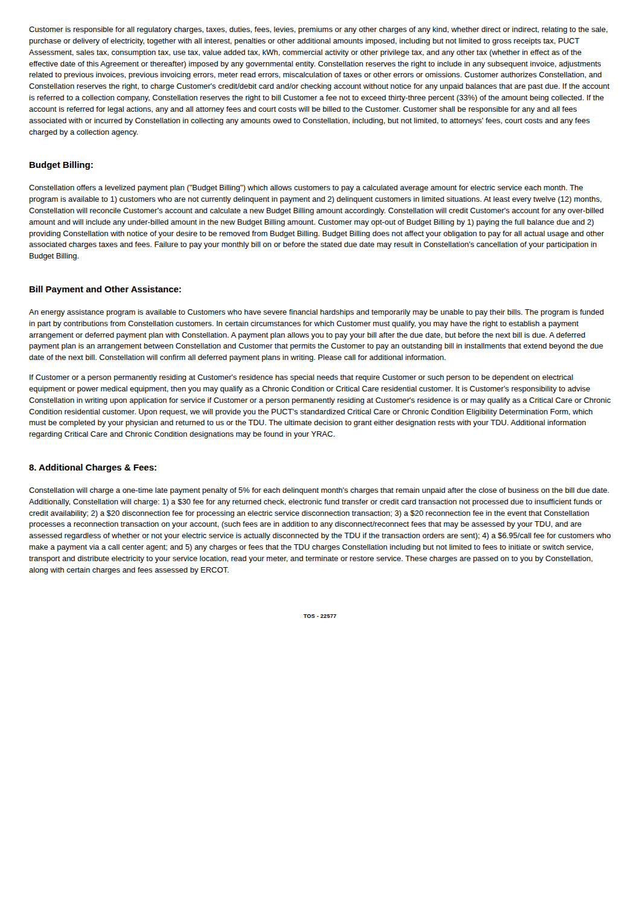Customer is responsible for all regulatory charges, taxes, duties, fees, levies, premiums or any other charges of any kind, whether direct or indirect, relating to the sale, purchase or delivery of electricity, together with all interest, penalties or other additional amounts imposed, including but not limited to gross receipts tax, PUCT Assessment, sales tax, consumption tax, use tax, value added tax, kWh, commercial activity or other privilege tax, and any other tax (whether in effect as of the effective date of this Agreement or thereafter) imposed by any governmental entity. Constellation reserves the right to include in any subsequent invoice, adjustments related to previous invoices, previous invoicing errors, meter read errors, miscalculation of taxes or other errors or omissions. Customer authorizes Constellation, and Constellation reserves the right, to charge Customer's credit/debit card and/or checking account without notice for any unpaid balances that are past due. If the account is referred to a collection company, Constellation reserves the right to bill Customer a fee not to exceed thirty-three percent (33%) of the amount being collected. If the account is referred for legal actions, any and all attorney fees and court costs will be billed to the Customer. Customer shall be responsible for any and all fees associated with or incurred by Constellation in collecting any amounts owed to Constellation, including, but not limited, to attorneys' fees, court costs and any fees charged by a collection agency.
Budget Billing:
Constellation offers a levelized payment plan ("Budget Billing") which allows customers to pay a calculated average amount for electric service each month. The program is available to 1) customers who are not currently delinquent in payment and 2) delinquent customers in limited situations. At least every twelve (12) months, Constellation will reconcile Customer's account and calculate a new Budget Billing amount accordingly. Constellation will credit Customer's account for any over-billed amount and will include any under-billed amount in the new Budget Billing amount. Customer may opt-out of Budget Billing by 1) paying the full balance due and 2) providing Constellation with notice of your desire to be removed from Budget Billing. Budget Billing does not affect your obligation to pay for all actual usage and other associated charges taxes and fees. Failure to pay your monthly bill on or before the stated due date may result in Constellation's cancellation of your participation in Budget Billing.
Bill Payment and Other Assistance:
An energy assistance program is available to Customers who have severe financial hardships and temporarily may be unable to pay their bills. The program is funded in part by contributions from Constellation customers. In certain circumstances for which Customer must qualify, you may have the right to establish a payment arrangement or deferred payment plan with Constellation. A payment plan allows you to pay your bill after the due date, but before the next bill is due. A deferred payment plan is an arrangement between Constellation and Customer that permits the Customer to pay an outstanding bill in installments that extend beyond the due date of the next bill. Constellation will confirm all deferred payment plans in writing. Please call for additional information.
If Customer or a person permanently residing at Customer's residence has special needs that require Customer or such person to be dependent on electrical equipment or power medical equipment, then you may qualify as a Chronic Condition or Critical Care residential customer. It is Customer's responsibility to advise Constellation in writing upon application for service if Customer or a person permanently residing at Customer's residence is or may qualify as a Critical Care or Chronic Condition residential customer. Upon request, we will provide you the PUCT's standardized Critical Care or Chronic Condition Eligibility Determination Form, which must be completed by your physician and returned to us or the TDU. The ultimate decision to grant either designation rests with your TDU. Additional information regarding Critical Care and Chronic Condition designations may be found in your YRAC.
8. Additional Charges & Fees:
Constellation will charge a one-time late payment penalty of 5% for each delinquent month's charges that remain unpaid after the close of business on the bill due date. Additionally, Constellation will charge: 1) a $30 fee for any returned check, electronic fund transfer or credit card transaction not processed due to insufficient funds or credit availability; 2) a $20 disconnection fee for processing an electric service disconnection transaction; 3) a $20 reconnection fee in the event that Constellation processes a reconnection transaction on your account, (such fees are in addition to any disconnect/reconnect fees that may be assessed by your TDU, and are assessed regardless of whether or not your electric service is actually disconnected by the TDU if the transaction orders are sent); 4) a $6.95/call fee for customers who make a payment via a call center agent; and 5) any charges or fees that the TDU charges Constellation including but not limited to fees to initiate or switch service, transport and distribute electricity to your service location, read your meter, and terminate or restore service. These charges are passed on to you by Constellation, along with certain charges and fees assessed by ERCOT.
TOS - 22577